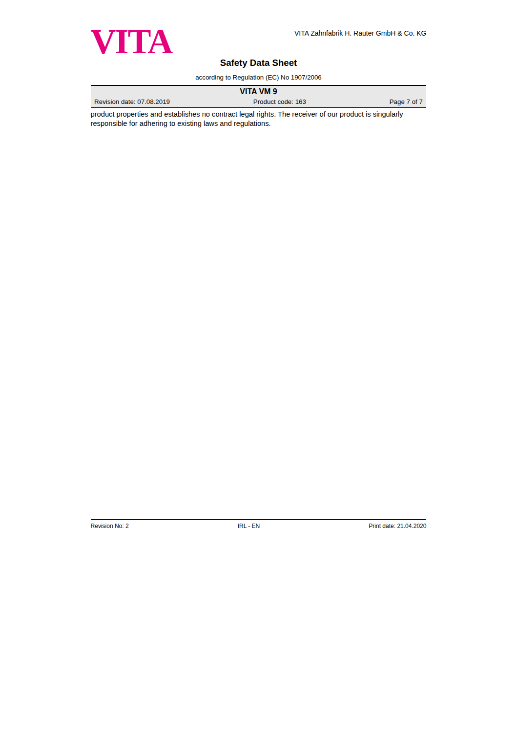VITA
VITA Zahnfabrik H. Rauter GmbH & Co. KG
Safety Data Sheet
according to Regulation (EC) No 1907/2006
VITA VM 9
Revision date: 07.08.2019 Product code: 163 Page 7 of 7
product properties and establishes no contract legal rights. The receiver of our product is singularly responsible for adhering to existing laws and regulations.
Revision No: 2 IRL - EN Print date: 21.04.2020